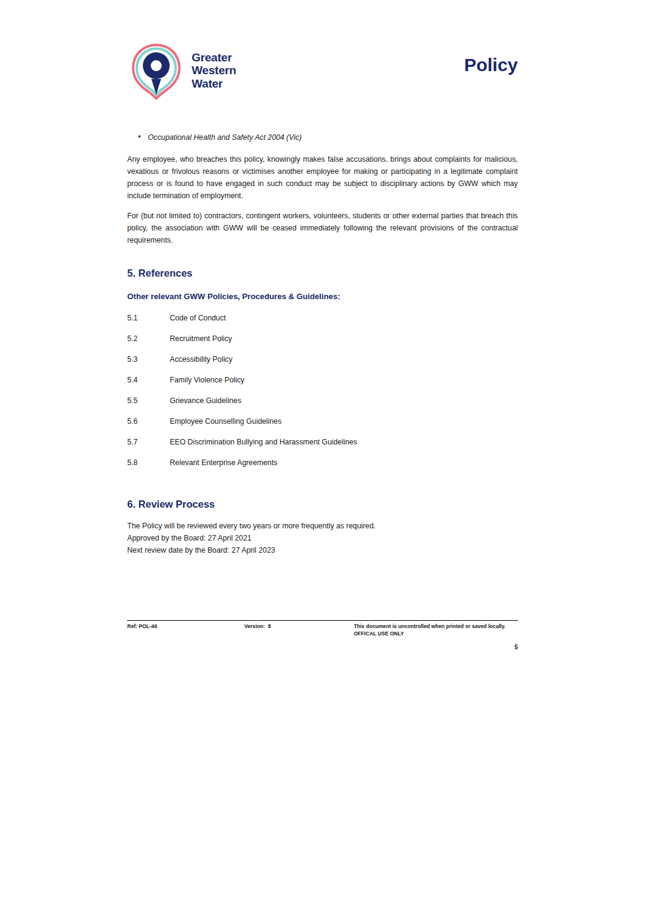Greater
Western
Water
Policy
Occupational Health and Safety Act 2004 (Vic)
Any employee, who breaches this policy, knowingly makes false accusations, brings about complaints for malicious, vexatious or frivolous reasons or victimises another employee for making or participating in a legitimate complaint process or is found to have engaged in such conduct may be subject to disciplinary actions by GWW which may include termination of employment.
For (but not limited to) contractors, contingent workers, volunteers, students or other external parties that breach this policy, the association with GWW will be ceased immediately following the relevant provisions of the contractual requirements.
5. References
Other relevant GWW Policies, Procedures & Guidelines:
| 5.1 | Code of Conduct |
| 5.2 | Recruitment Policy |
| 5.3 | Accessibility Policy |
| 5.4 | Family Violence Policy |
| 5.5 | Grievance Guidelines |
| 5.6 | Employee Counselling Guidelines |
| 5.7 | EEO Discrimination Bullying and Harassment Guidelines |
| 5.8 | Relevant Enterprise Agreements |
6. Review Process
The Policy will be reviewed every two years or more frequently as required.
Approved by the Board: 27 April 2021
Next review date by the Board: 27 April 2023
Ref: POL-46
Version: 8
This document is uncontrolled when printed or saved locally. OFFICAL USE ONLY
5